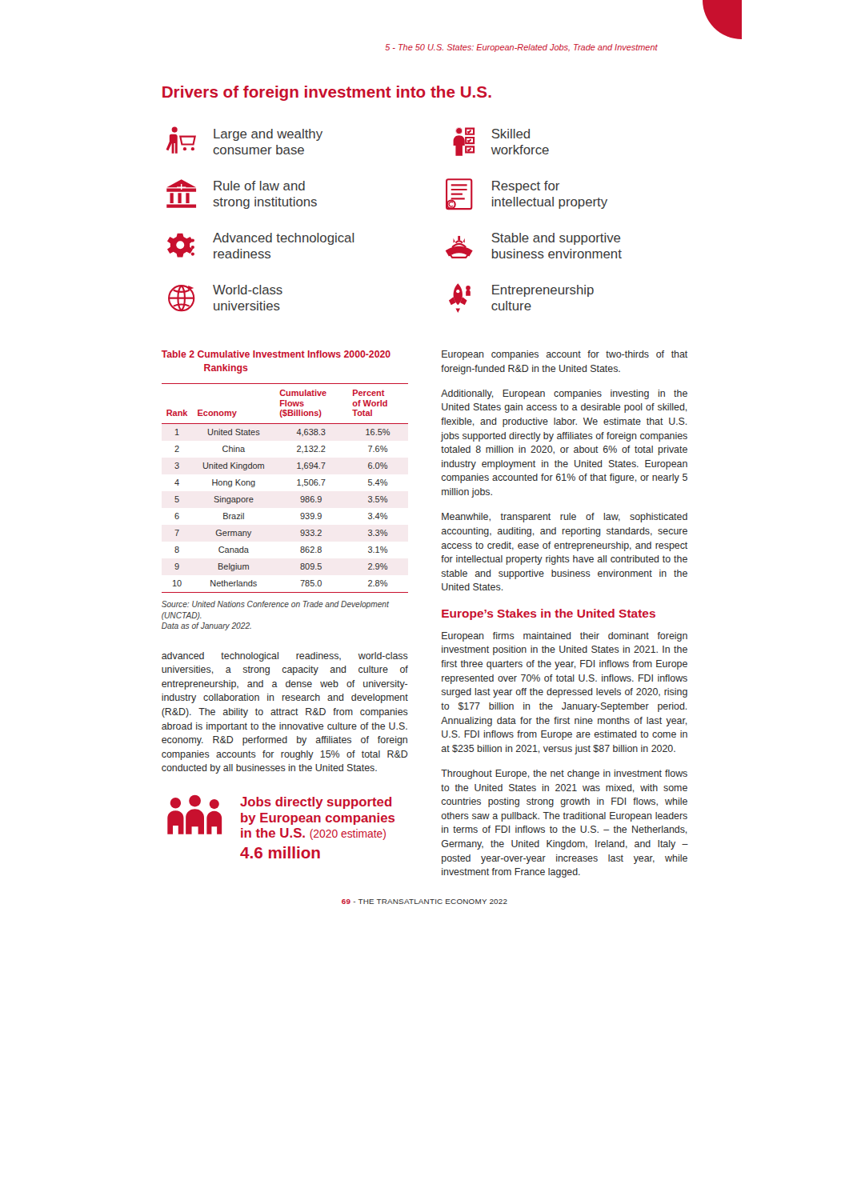5 - The 50 U.S. States: European-Related Jobs, Trade and Investment
Drivers of foreign investment into the U.S.
Large and wealthy
consumer base
Skilled
workforce
Rule of law and
strong institutions
Respect for
intellectual property
Advanced technological
readiness
Stable and supportive
business environment
World-class
universities
Entrepreneurship
culture
Table 2 Cumulative Investment Inflows 2000-2020 Rankings
| Rank | Economy | Cumulative Flows ($Billions) | Percent of World Total |
| --- | --- | --- | --- |
| 1 | United States | 4,638.3 | 16.5% |
| 2 | China | 2,132.2 | 7.6% |
| 3 | United Kingdom | 1,694.7 | 6.0% |
| 4 | Hong Kong | 1,506.7 | 5.4% |
| 5 | Singapore | 986.9 | 3.5% |
| 6 | Brazil | 939.9 | 3.4% |
| 7 | Germany | 933.2 | 3.3% |
| 8 | Canada | 862.8 | 3.1% |
| 9 | Belgium | 809.5 | 2.9% |
| 10 | Netherlands | 785.0 | 2.8% |
Source: United Nations Conference on Trade and Development (UNCTAD).
Data as of January 2022.
advanced technological readiness, world-class universities, a strong capacity and culture of entrepreneurship, and a dense web of university-industry collaboration in research and development (R&D). The ability to attract R&D from companies abroad is important to the innovative culture of the U.S. economy. R&D performed by affiliates of foreign companies accounts for roughly 15% of total R&D conducted by all businesses in the United States.
Jobs directly supported by European companies in the U.S. (2020 estimate) 4.6 million
European companies account for two-thirds of that foreign-funded R&D in the United States.
Additionally, European companies investing in the United States gain access to a desirable pool of skilled, flexible, and productive labor. We estimate that U.S. jobs supported directly by affiliates of foreign companies totaled 8 million in 2020, or about 6% of total private industry employment in the United States. European companies accounted for 61% of that figure, or nearly 5 million jobs.
Meanwhile, transparent rule of law, sophisticated accounting, auditing, and reporting standards, secure access to credit, ease of entrepreneurship, and respect for intellectual property rights have all contributed to the stable and supportive business environment in the United States.
Europe’s Stakes in the United States
European firms maintained their dominant foreign investment position in the United States in 2021. In the first three quarters of the year, FDI inflows from Europe represented over 70% of total U.S. inflows. FDI inflows surged last year off the depressed levels of 2020, rising to $177 billion in the January-September period. Annualizing data for the first nine months of last year, U.S. FDI inflows from Europe are estimated to come in at $235 billion in 2021, versus just $87 billion in 2020.
Throughout Europe, the net change in investment flows to the United States in 2021 was mixed, with some countries posting strong growth in FDI flows, while others saw a pullback. The traditional European leaders in terms of FDI inflows to the U.S. – the Netherlands, Germany, the United Kingdom, Ireland, and Italy – posted year-over-year increases last year, while investment from France lagged.
69 - THE TRANSATLANTIC ECONOMY 2022